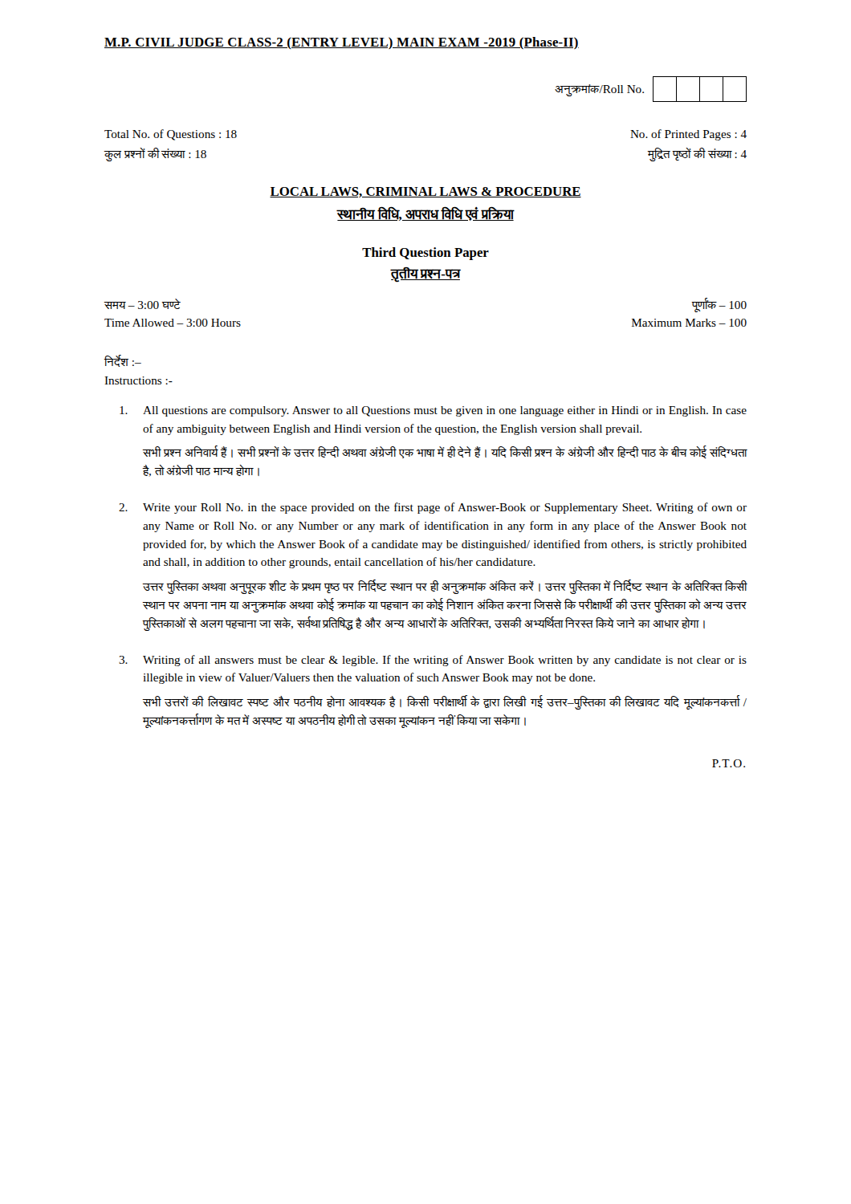M.P. CIVIL JUDGE CLASS-2 (ENTRY LEVEL) MAIN EXAM -2019 (Phase-II)
अनुक्रमांक/Roll No.
Total No. of Questions : 18
कुल प्रश्नों की संख्या : 18
No. of Printed Pages : 4
मुद्रित पृष्ठों की संख्या : 4
LOCAL LAWS, CRIMINAL LAWS & PROCEDURE स्थानीय विधि, अपराध विधि एवं प्रक्रिया
Third Question Paper तृतीय प्रश्न-पत्र
समय – 3:00 घण्टे
Time Allowed – 3:00 Hours
पूर्णांक – 100
Maximum Marks – 100
निर्देश :– Instructions :-
All questions are compulsory. Answer to all Questions must be given in one language either in Hindi or in English. In case of any ambiguity between English and Hindi version of the question, the English version shall prevail.
सभी प्रश्न अनिवार्य हैं। सभी प्रश्नों के उत्तर हिन्दी अथवा अंग्रेजी एक भाषा में ही देने हैं। यदि किसी प्रश्न के अंग्रेजी और हिन्दी पाठ के बीच कोई संदिग्धता है, तो अंग्रेजी पाठ मान्य होगा।
Write your Roll No. in the space provided on the first page of Answer-Book or Supplementary Sheet. Writing of own or any Name or Roll No. or any Number or any mark of identification in any form in any place of the Answer Book not provided for, by which the Answer Book of a candidate may be distinguished/ identified from others, is strictly prohibited and shall, in addition to other grounds, entail cancellation of his/her candidature.
उत्तर पुस्तिका अथवा अनुपूरक शीट के प्रथम पृष्ठ पर निर्दिष्ट स्थान पर ही अनुक्रमांक अंकित करें। उत्तर पुस्तिका में निर्दिष्ट स्थान के अतिरिक्त किसी स्थान पर अपना नाम या अनुक्रमांक अथवा कोई क्रमांक या पहचान का कोई निशान अंकित करना जिससे कि परीक्षार्थी की उत्तर पुस्तिका को अन्य उत्तर पुस्तिकाओं से अलग पहचाना जा सके, सर्वथा प्रतिषिद्ध है और अन्य आधारों के अतिरिक्त, उसकी अभ्यर्थिता निरस्त किये जाने का आधार होगा।
Writing of all answers must be clear & legible. If the writing of Answer Book written by any candidate is not clear or is illegible in view of Valuer/Valuers then the valuation of such Answer Book may not be done.
सभी उत्तरों की लिखावट स्पष्ट और पठनीय होना आवश्यक है। किसी परीक्षार्थी के द्वारा लिखी गई उत्तर–पुस्तिका की लिखावट यदि मूल्यांकनकर्त्ता / मूल्यांकनकर्त्तागण के मत में अस्पष्ट या अपठनीय होगी तो उसका मूल्यांकन नहीं किया जा सकेगा।
P.T.O.